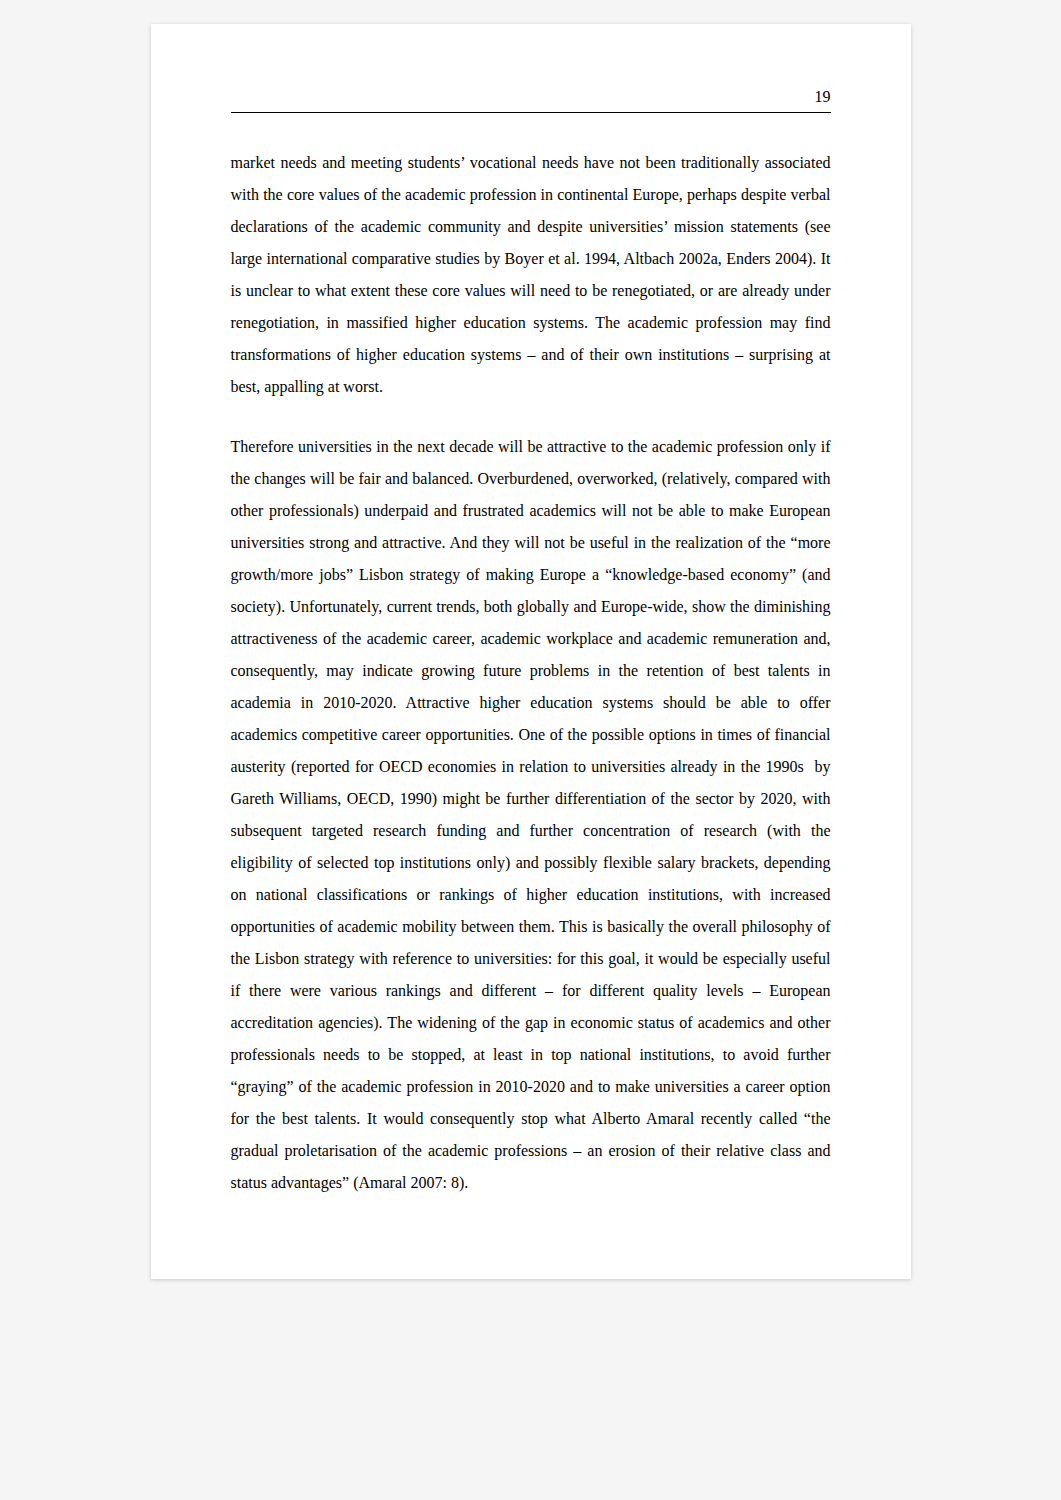19
market needs and meeting students’ vocational needs have not been traditionally associated with the core values of the academic profession in continental Europe, perhaps despite verbal declarations of the academic community and despite universities’ mission statements (see large international comparative studies by Boyer et al. 1994, Altbach 2002a, Enders 2004). It is unclear to what extent these core values will need to be renegotiated, or are already under renegotiation, in massified higher education systems. The academic profession may find transformations of higher education systems – and of their own institutions – surprising at best, appalling at worst.
Therefore universities in the next decade will be attractive to the academic profession only if the changes will be fair and balanced. Overburdened, overworked, (relatively, compared with other professionals) underpaid and frustrated academics will not be able to make European universities strong and attractive. And they will not be useful in the realization of the “more growth/more jobs” Lisbon strategy of making Europe a “knowledge-based economy” (and society). Unfortunately, current trends, both globally and Europe-wide, show the diminishing attractiveness of the academic career, academic workplace and academic remuneration and, consequently, may indicate growing future problems in the retention of best talents in academia in 2010-2020. Attractive higher education systems should be able to offer academics competitive career opportunities. One of the possible options in times of financial austerity (reported for OECD economies in relation to universities already in the 1990s by Gareth Williams, OECD, 1990) might be further differentiation of the sector by 2020, with subsequent targeted research funding and further concentration of research (with the eligibility of selected top institutions only) and possibly flexible salary brackets, depending on national classifications or rankings of higher education institutions, with increased opportunities of academic mobility between them. This is basically the overall philosophy of the Lisbon strategy with reference to universities: for this goal, it would be especially useful if there were various rankings and different – for different quality levels – European accreditation agencies). The widening of the gap in economic status of academics and other professionals needs to be stopped, at least in top national institutions, to avoid further “graying” of the academic profession in 2010-2020 and to make universities a career option for the best talents. It would consequently stop what Alberto Amaral recently called “the gradual proletarisation of the academic professions – an erosion of their relative class and status advantages” (Amaral 2007: 8).